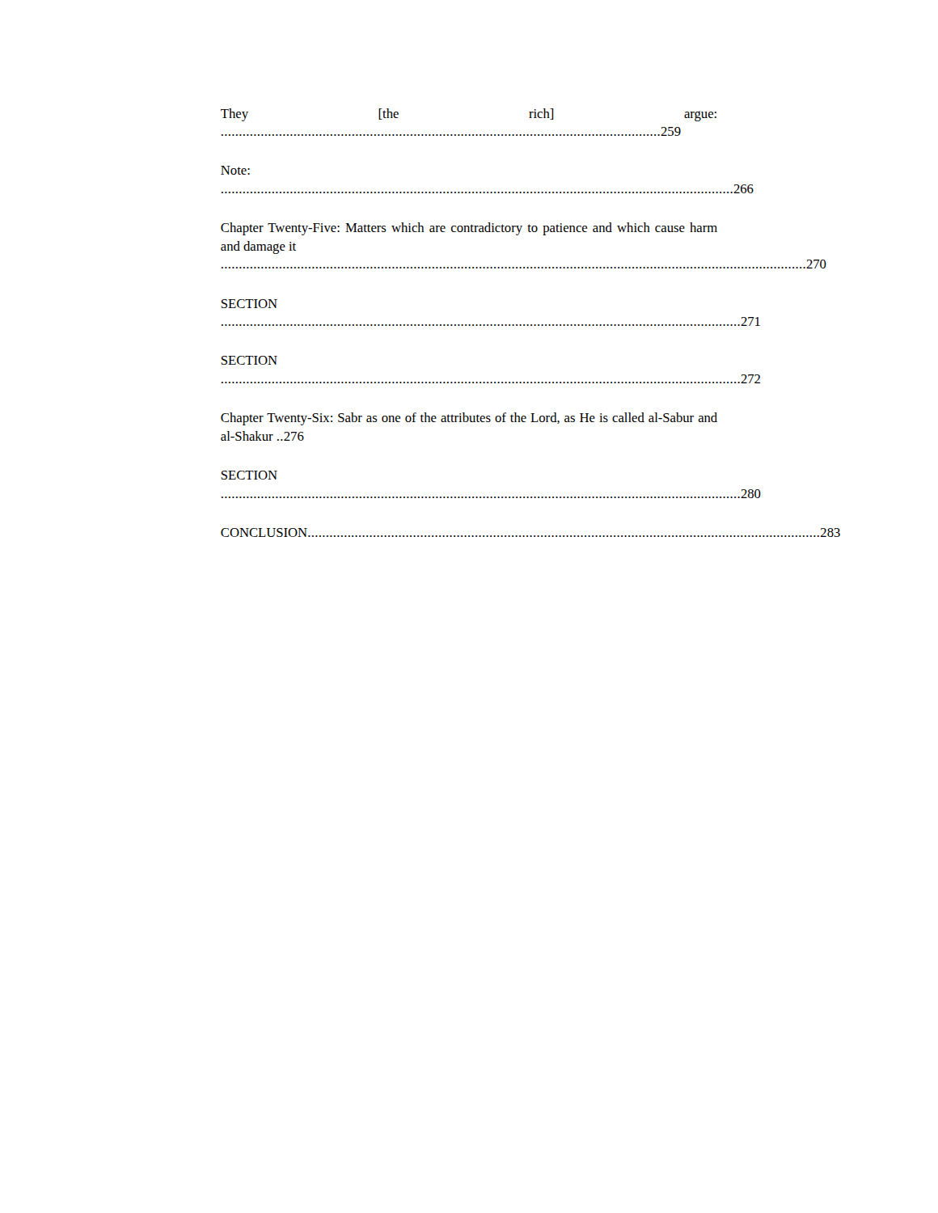They [the rich] argue: ......................................................................................................................... 259
Note: ............................................................................................................................................. 266
Chapter Twenty-Five: Matters which are contradictory to patience and which cause harm and damage it................................................................................................................................................................. 270
SECTION ............................................................................................................................................... 271
SECTION ............................................................................................................................................... 272
Chapter Twenty-Six: Sabr as one of the attributes of the Lord, as He is called al-Sabur and al-Shakur .. 276
SECTION ............................................................................................................................................... 280
CONCLUSION............................................................................................................................................. 283